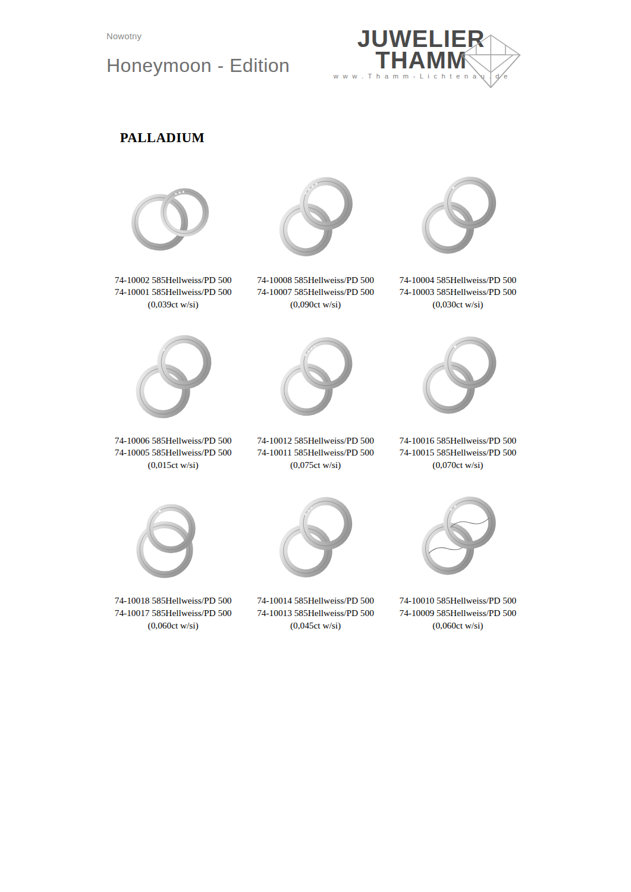Nowotny
Honeymoon - Edition
JUWELIER THAMM w w w . T h a m m - L i c h t e n a u . d e
PALLADIUM
74-10002 585Hellweiss/PD 500
74-10001 585Hellweiss/PD 500 (0,039ct w/si)
74-10008 585Hellweiss/PD 500
74-10007 585Hellweiss/PD 500 (0,090ct w/si)
74-10004 585Hellweiss/PD 500
74-10003 585Hellweiss/PD 500 (0,030ct w/si)
74-10006 585Hellweiss/PD 500
74-10005 585Hellweiss/PD 500 (0,015ct w/si)
74-10012 585Hellweiss/PD 500
74-10011 585Hellweiss/PD 500 (0,075ct w/si)
74-10016 585Hellweiss/PD 500
74-10015 585Hellweiss/PD 500 (0,070ct w/si)
74-10018 585Hellweiss/PD 500
74-10017 585Hellweiss/PD 500 (0,060ct w/si)
74-10014 585Hellweiss/PD 500
74-10013 585Hellweiss/PD 500 (0,045ct w/si)
74-10010 585Hellweiss/PD 500
74-10009 585Hellweiss/PD 500 (0,060ct w/si)